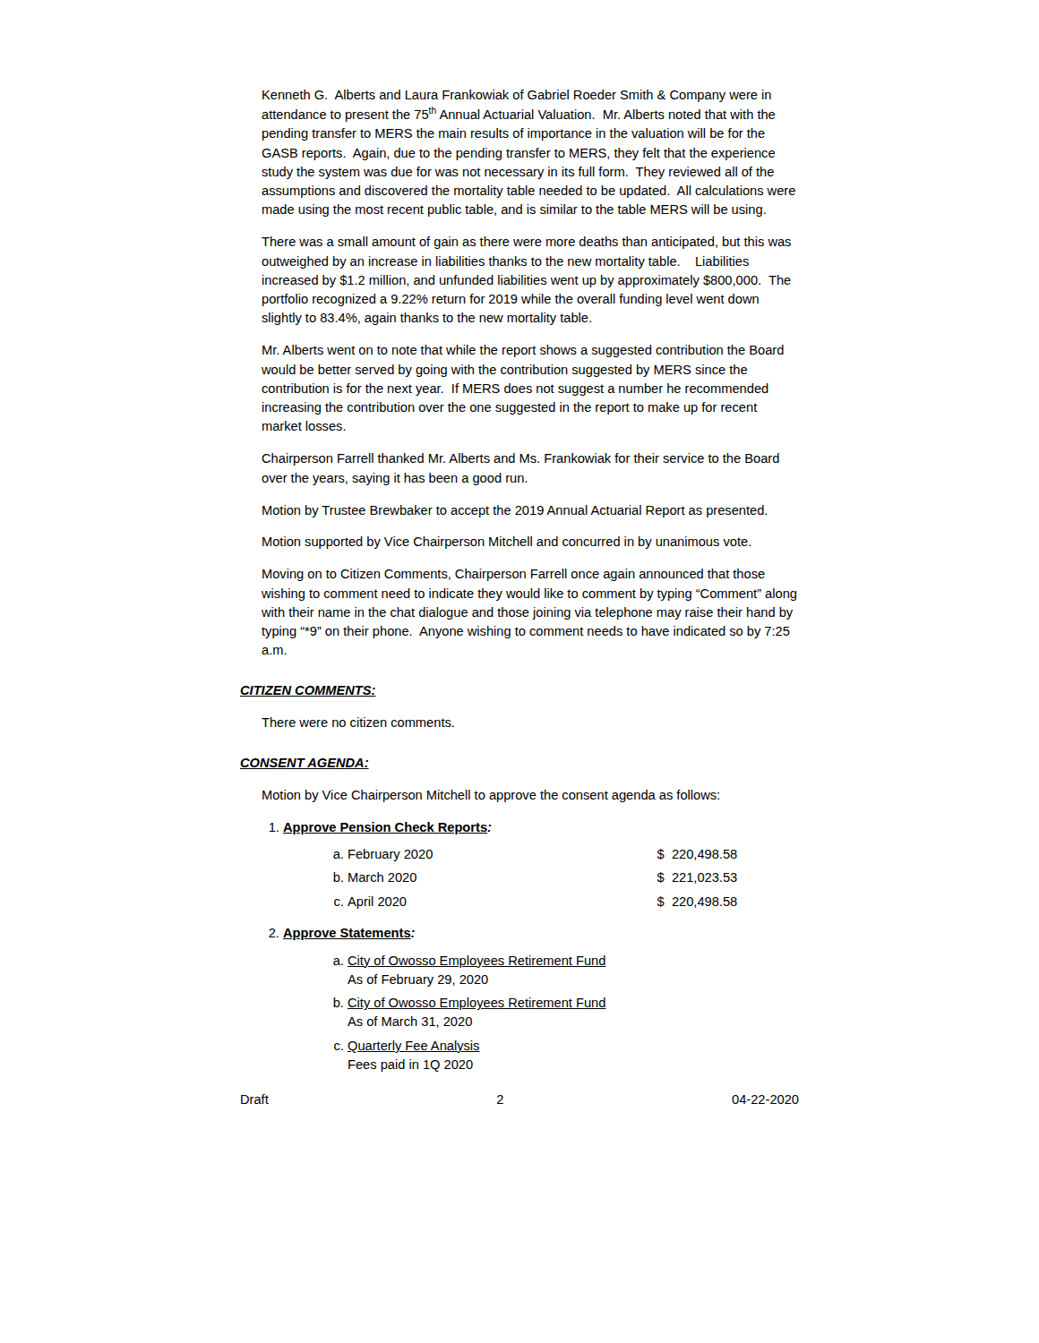Kenneth G. Alberts and Laura Frankowiak of Gabriel Roeder Smith & Company were in attendance to present the 75th Annual Actuarial Valuation. Mr. Alberts noted that with the pending transfer to MERS the main results of importance in the valuation will be for the GASB reports. Again, due to the pending transfer to MERS, they felt that the experience study the system was due for was not necessary in its full form. They reviewed all of the assumptions and discovered the mortality table needed to be updated. All calculations were made using the most recent public table, and is similar to the table MERS will be using.
There was a small amount of gain as there were more deaths than anticipated, but this was outweighed by an increase in liabilities thanks to the new mortality table. Liabilities increased by $1.2 million, and unfunded liabilities went up by approximately $800,000. The portfolio recognized a 9.22% return for 2019 while the overall funding level went down slightly to 83.4%, again thanks to the new mortality table.
Mr. Alberts went on to note that while the report shows a suggested contribution the Board would be better served by going with the contribution suggested by MERS since the contribution is for the next year. If MERS does not suggest a number he recommended increasing the contribution over the one suggested in the report to make up for recent market losses.
Chairperson Farrell thanked Mr. Alberts and Ms. Frankowiak for their service to the Board over the years, saying it has been a good run.
Motion by Trustee Brewbaker to accept the 2019 Annual Actuarial Report as presented.
Motion supported by Vice Chairperson Mitchell and concurred in by unanimous vote.
Moving on to Citizen Comments, Chairperson Farrell once again announced that those wishing to comment need to indicate they would like to comment by typing “Comment” along with their name in the chat dialogue and those joining via telephone may raise their hand by typing “*9” on their phone. Anyone wishing to comment needs to have indicated so by 7:25 a.m.
CITIZEN COMMENTS:
There were no citizen comments.
CONSENT AGENDA:
Motion by Vice Chairperson Mitchell to approve the consent agenda as follows:
Approve Pension Check Reports:
February 2020 $ 220,498.58
March 2020 $ 221,023.53
April 2020 $ 220,498.58
Approve Statements:
City of Owosso Employees Retirement Fund
As of February 29, 2020
City of Owosso Employees Retirement Fund
As of March 31, 2020
Quarterly Fee Analysis
Fees paid in 1Q 2020
Draft 2 04-22-2020